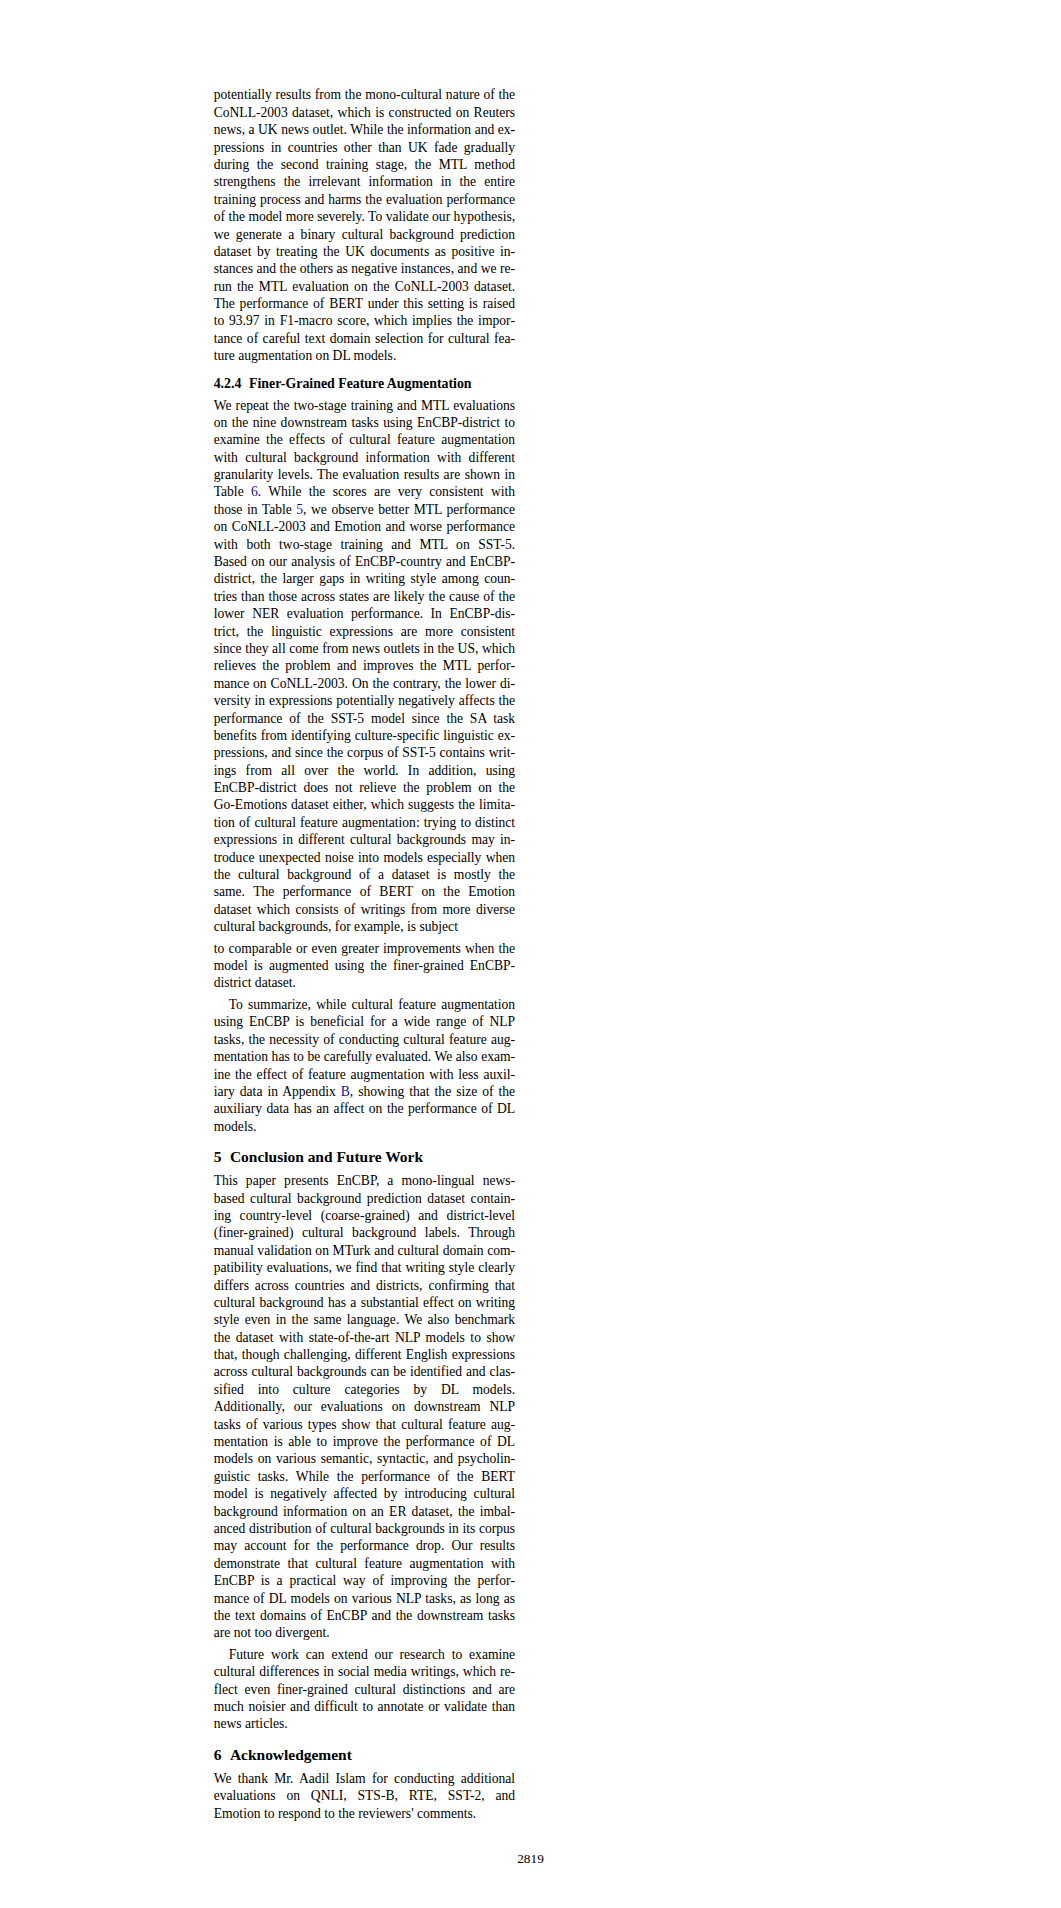potentially results from the mono-cultural nature of the CoNLL-2003 dataset, which is constructed on Reuters news, a UK news outlet. While the information and expressions in countries other than UK fade gradually during the second training stage, the MTL method strengthens the irrelevant information in the entire training process and harms the evaluation performance of the model more severely. To validate our hypothesis, we generate a binary cultural background prediction dataset by treating the UK documents as positive instances and the others as negative instances, and we re-run the MTL evaluation on the CoNLL-2003 dataset. The performance of BERT under this setting is raised to 93.97 in F1-macro score, which implies the importance of careful text domain selection for cultural feature augmentation on DL models.
4.2.4 Finer-Grained Feature Augmentation
We repeat the two-stage training and MTL evaluations on the nine downstream tasks using EnCBP-district to examine the effects of cultural feature augmentation with cultural background information with different granularity levels. The evaluation results are shown in Table 6. While the scores are very consistent with those in Table 5, we observe better MTL performance on CoNLL-2003 and Emotion and worse performance with both two-stage training and MTL on SST-5. Based on our analysis of EnCBP-country and EnCBP-district, the larger gaps in writing style among countries than those across states are likely the cause of the lower NER evaluation performance. In EnCBP-district, the linguistic expressions are more consistent since they all come from news outlets in the US, which relieves the problem and improves the MTL performance on CoNLL-2003. On the contrary, the lower diversity in expressions potentially negatively affects the performance of the SST-5 model since the SA task benefits from identifying culture-specific linguistic expressions, and since the corpus of SST-5 contains writings from all over the world. In addition, using EnCBP-district does not relieve the problem on the Go-Emotions dataset either, which suggests the limitation of cultural feature augmentation: trying to distinct expressions in different cultural backgrounds may introduce unexpected noise into models especially when the cultural background of a dataset is mostly the same. The performance of BERT on the Emotion dataset which consists of writings from more diverse cultural backgrounds, for example, is subject
to comparable or even greater improvements when the model is augmented using the finer-grained EnCBP-district dataset.
To summarize, while cultural feature augmentation using EnCBP is beneficial for a wide range of NLP tasks, the necessity of conducting cultural feature augmentation has to be carefully evaluated. We also examine the effect of feature augmentation with less auxiliary data in Appendix B, showing that the size of the auxiliary data has an affect on the performance of DL models.
5 Conclusion and Future Work
This paper presents EnCBP, a mono-lingual news-based cultural background prediction dataset containing country-level (coarse-grained) and district-level (finer-grained) cultural background labels. Through manual validation on MTurk and cultural domain compatibility evaluations, we find that writing style clearly differs across countries and districts, confirming that cultural background has a substantial effect on writing style even in the same language. We also benchmark the dataset with state-of-the-art NLP models to show that, though challenging, different English expressions across cultural backgrounds can be identified and classified into culture categories by DL models. Additionally, our evaluations on downstream NLP tasks of various types show that cultural feature augmentation is able to improve the performance of DL models on various semantic, syntactic, and psycholinguistic tasks. While the performance of the BERT model is negatively affected by introducing cultural background information on an ER dataset, the imbalanced distribution of cultural backgrounds in its corpus may account for the performance drop. Our results demonstrate that cultural feature augmentation with EnCBP is a practical way of improving the performance of DL models on various NLP tasks, as long as the text domains of EnCBP and the downstream tasks are not too divergent.
Future work can extend our research to examine cultural differences in social media writings, which reflect even finer-grained cultural distinctions and are much noisier and difficult to annotate or validate than news articles.
6 Acknowledgement
We thank Mr. Aadil Islam for conducting additional evaluations on QNLI, STS-B, RTE, SST-2, and Emotion to respond to the reviewers' comments.
2819